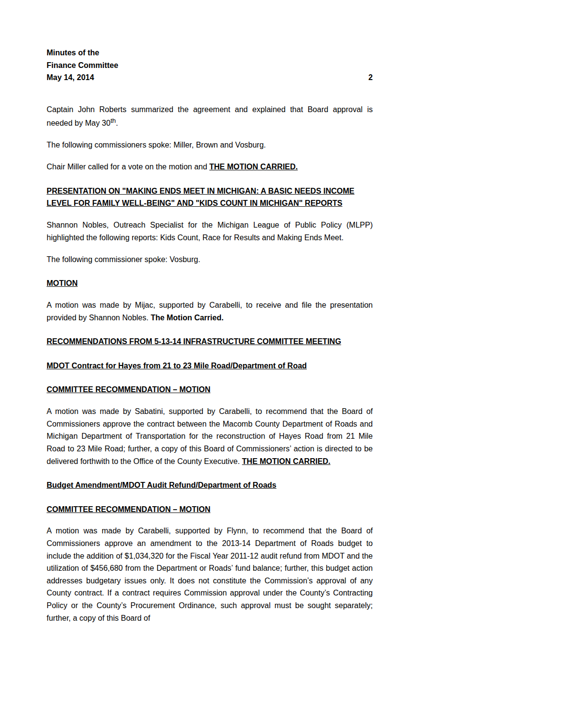Minutes of the Finance Committee May 14, 20142
Captain John Roberts summarized the agreement and explained that Board approval is needed by May 30th.
The following commissioners spoke: Miller, Brown and Vosburg.
Chair Miller called for a vote on the motion and THE MOTION CARRIED.
PRESENTATION ON "MAKING ENDS MEET IN MICHIGAN: A BASIC NEEDS INCOME LEVEL FOR FAMILY WELL-BEING" AND "KIDS COUNT IN MICHIGAN" REPORTS
Shannon Nobles, Outreach Specialist for the Michigan League of Public Policy (MLPP) highlighted the following reports: Kids Count, Race for Results and Making Ends Meet.
The following commissioner spoke: Vosburg.
MOTION
A motion was made by Mijac, supported by Carabelli, to receive and file the presentation provided by Shannon Nobles. The Motion Carried.
RECOMMENDATIONS FROM 5-13-14 INFRASTRUCTURE COMMITTEE MEETING
MDOT Contract for Hayes from 21 to 23 Mile Road/Department of Road
COMMITTEE RECOMMENDATION – MOTION
A motion was made by Sabatini, supported by Carabelli, to recommend that the Board of Commissioners approve the contract between the Macomb County Department of Roads and Michigan Department of Transportation for the reconstruction of Hayes Road from 21 Mile Road to 23 Mile Road; further, a copy of this Board of Commissioners’ action is directed to be delivered forthwith to the Office of the County Executive. THE MOTION CARRIED.
Budget Amendment/MDOT Audit Refund/Department of Roads
COMMITTEE RECOMMENDATION – MOTION
A motion was made by Carabelli, supported by Flynn, to recommend that the Board of Commissioners approve an amendment to the 2013-14 Department of Roads budget to include the addition of $1,034,320 for the Fiscal Year 2011-12 audit refund from MDOT and the utilization of $456,680 from the Department or Roads’ fund balance; further, this budget action addresses budgetary issues only. It does not constitute the Commission’s approval of any County contract. If a contract requires Commission approval under the County’s Contracting Policy or the County’s Procurement Ordinance, such approval must be sought separately; further, a copy of this Board of